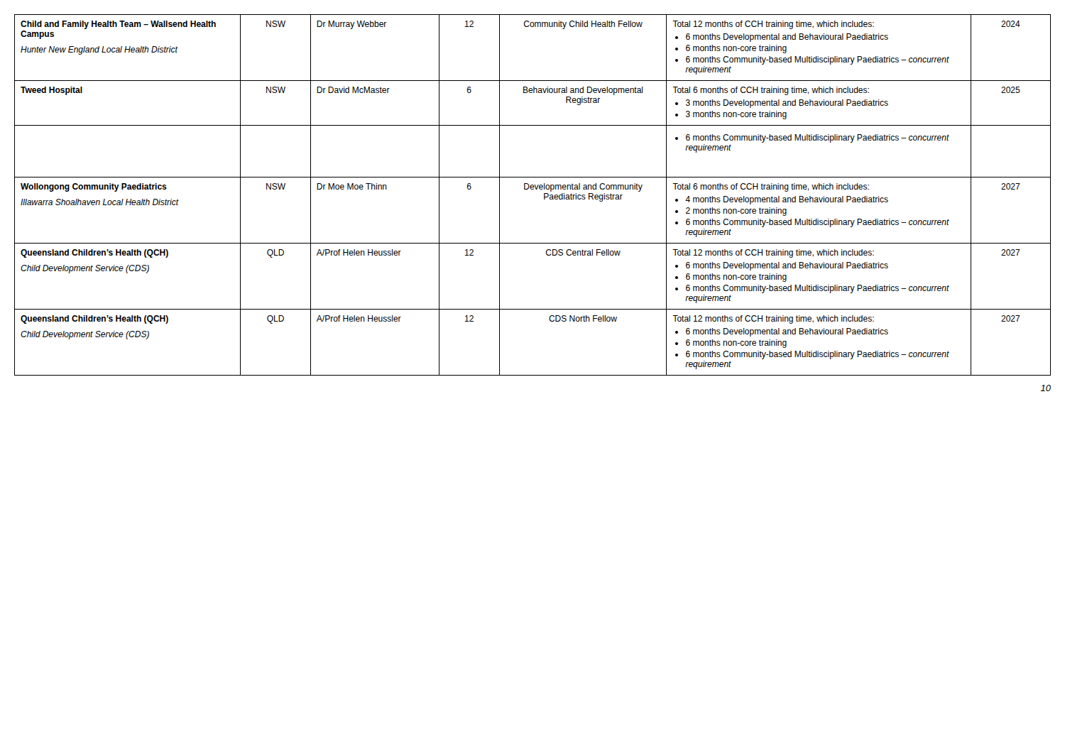| Child and Family Health Team – Wallsend Health Campus Hunter New England Local Health District | NSW | Dr Murray Webber | 12 | Community Child Health Fellow | Total 12 months of CCH training time, which includes: 6 months Developmental and Behavioural Paediatrics 6 months non-core training 6 months Community-based Multidisciplinary Paediatrics – concurrent requirement | 2024 |
| Tweed Hospital | NSW | Dr David McMaster | 6 | Behavioural and Developmental Registrar | Total 6 months of CCH training time, which includes: 3 months Developmental and Behavioural Paediatrics 3 months non-core training | 2025 |
| | | | | | 6 months Community-based Multidisciplinary Paediatrics – concurrent requirement | |
| Wollongong Community Paediatrics Illawarra Shoalhaven Local Health District | NSW | Dr Moe Moe Thinn | 6 | Developmental and Community Paediatrics Registrar | Total 6 months of CCH training time, which includes: 4 months Developmental and Behavioural Paediatrics 2 months non-core training 6 months Community-based Multidisciplinary Paediatrics – concurrent requirement | 2027 |
| Queensland Children’s Health (QCH) Child Development Service (CDS) | QLD | A/Prof Helen Heussler | 12 | CDS Central Fellow | Total 12 months of CCH training time, which includes: 6 months Developmental and Behavioural Paediatrics 6 months non-core training 6 months Community-based Multidisciplinary Paediatrics – concurrent requirement | 2027 |
| Queensland Children’s Health (QCH) Child Development Service (CDS) | QLD | A/Prof Helen Heussler | 12 | CDS North Fellow | Total 12 months of CCH training time, which includes: 6 months Developmental and Behavioural Paediatrics 6 months non-core training 6 months Community-based Multidisciplinary Paediatrics – concurrent requirement | 2027 |
10